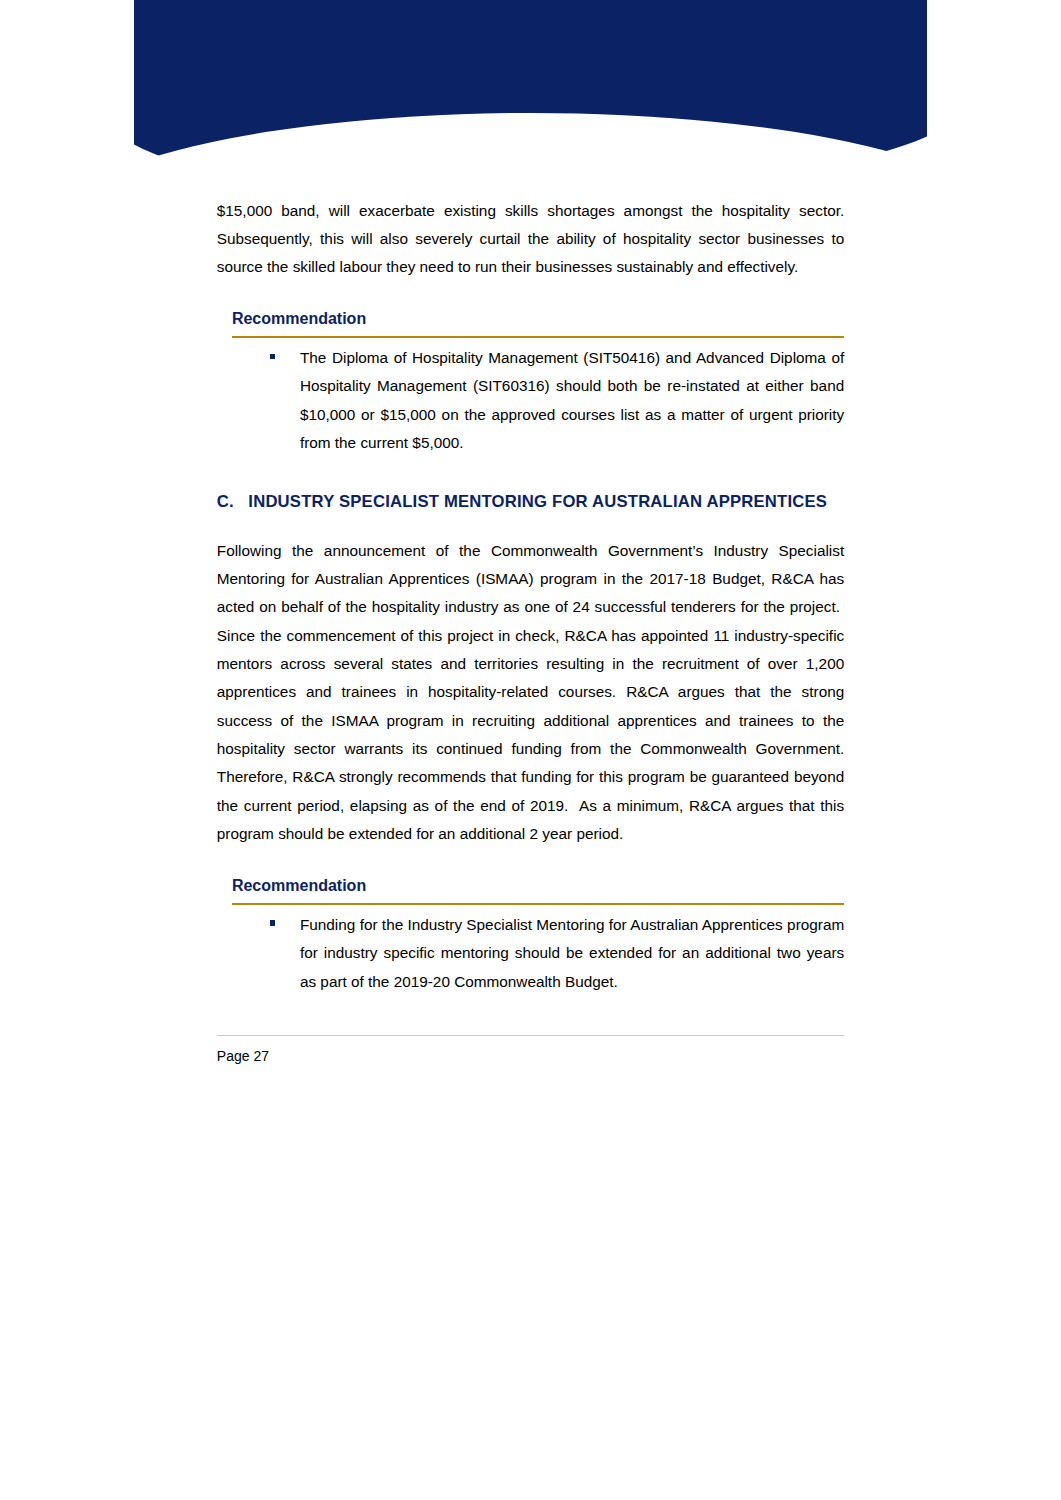$15,000 band, will exacerbate existing skills shortages amongst the hospitality sector. Subsequently, this will also severely curtail the ability of hospitality sector businesses to source the skilled labour they need to run their businesses sustainably and effectively.
Recommendation
The Diploma of Hospitality Management (SIT50416) and Advanced Diploma of Hospitality Management (SIT60316) should both be re-instated at either band $10,000 or $15,000 on the approved courses list as a matter of urgent priority from the current $5,000.
C. INDUSTRY SPECIALIST MENTORING FOR AUSTRALIAN APPRENTICES
Following the announcement of the Commonwealth Government’s Industry Specialist Mentoring for Australian Apprentices (ISMAA) program in the 2017-18 Budget, R&CA has acted on behalf of the hospitality industry as one of 24 successful tenderers for the project. Since the commencement of this project in check, R&CA has appointed 11 industry-specific mentors across several states and territories resulting in the recruitment of over 1,200 apprentices and trainees in hospitality-related courses. R&CA argues that the strong success of the ISMAA program in recruiting additional apprentices and trainees to the hospitality sector warrants its continued funding from the Commonwealth Government. Therefore, R&CA strongly recommends that funding for this program be guaranteed beyond the current period, elapsing as of the end of 2019. As a minimum, R&CA argues that this program should be extended for an additional 2 year period.
Recommendation
Funding for the Industry Specialist Mentoring for Australian Apprentices program for industry specific mentoring should be extended for an additional two years as part of the 2019-20 Commonwealth Budget.
Page 27